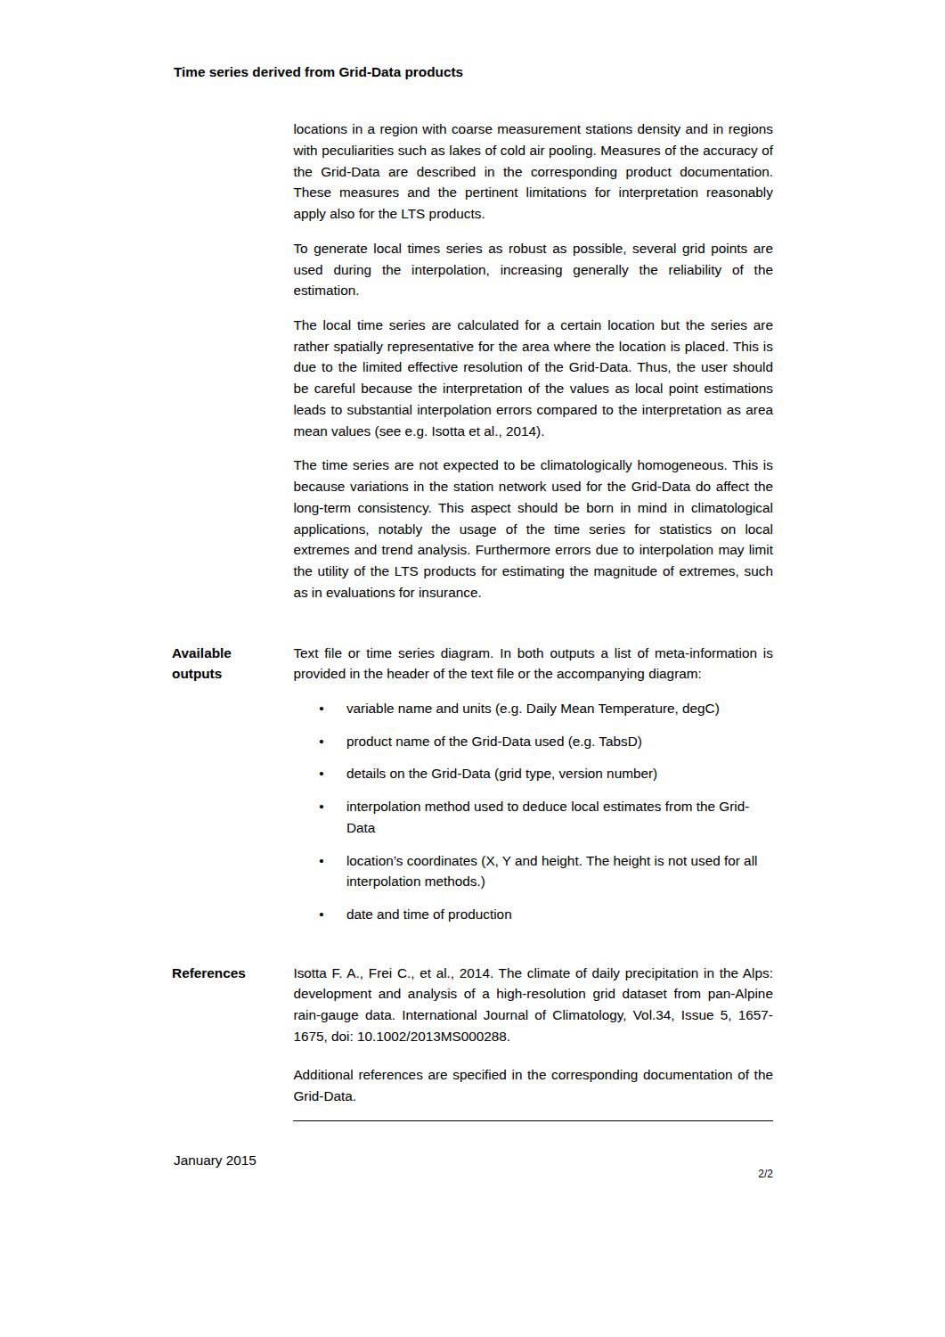Time series derived from Grid-Data products
locations in a region with coarse measurement stations density and in regions with peculiarities such as lakes of cold air pooling. Measures of the accuracy of the Grid-Data are described in the corresponding product documentation. These measures and the pertinent limitations for interpretation reasonably apply also for the LTS products.
To generate local times series as robust as possible, several grid points are used during the interpolation, increasing generally the reliability of the estimation.
The local time series are calculated for a certain location but the series are rather spatially representative for the area where the location is placed. This is due to the limited effective resolution of the Grid-Data. Thus, the user should be careful because the interpretation of the values as local point estimations leads to substantial interpolation errors compared to the interpretation as area mean values (see e.g. Isotta et al., 2014).
The time series are not expected to be climatologically homogeneous. This is because variations in the station network used for the Grid-Data do affect the long-term consistency. This aspect should be born in mind in climatological applications, notably the usage of the time series for statistics on local extremes and trend analysis. Furthermore errors due to interpolation may limit the utility of the LTS products for estimating the magnitude of extremes, such as in evaluations for insurance.
Available
outputs
Text file or time series diagram. In both outputs a list of meta-information is provided in the header of the text file or the accompanying diagram:
variable name and units (e.g. Daily Mean Temperature, degC)
product name of the Grid-Data used (e.g. TabsD)
details on the Grid-Data (grid type, version number)
interpolation method used to deduce local estimates from the Grid-Data
location’s coordinates (X, Y and height. The height is not used for all interpolation methods.)
date and time of production
References
Isotta F. A., Frei C., et al., 2014. The climate of daily precipitation in the Alps: development and analysis of a high-resolution grid dataset from pan-Alpine rain-gauge data. International Journal of Climatology, Vol.34, Issue 5, 1657-1675, doi: 10.1002/2013MS000288.
Additional references are specified in the corresponding documentation of the Grid-Data.
January 2015
2/2